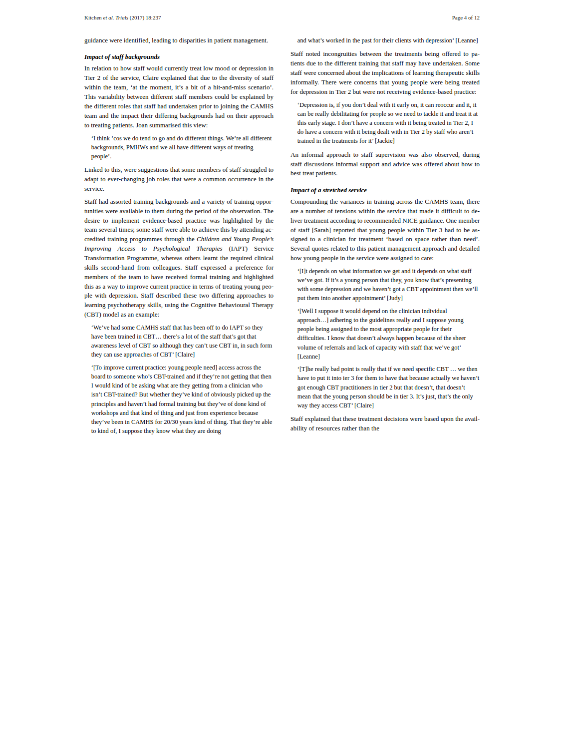Kitchen et al. Trials (2017) 18:237 Page 4 of 12
guidance were identified, leading to disparities in patient management.
Impact of staff backgrounds
In relation to how staff would currently treat low mood or depression in Tier 2 of the service, Claire explained that due to the diversity of staff within the team, ‘at the moment, it’s a bit of a hit-and-miss scenario’. This variability between different staff members could be explained by the different roles that staff had undertaken prior to joining the CAMHS team and the impact their differing backgrounds had on their approach to treating patients. Joan summarised this view:
‘I think ’cos we do tend to go and do different things. We’re all different backgrounds, PMHWs and we all have different ways of treating people’.
Linked to this, were suggestions that some members of staff struggled to adapt to ever-changing job roles that were a common occurrence in the service.
Staff had assorted training backgrounds and a variety of training opportunities were available to them during the period of the observation. The desire to implement evidence-based practice was highlighted by the team several times; some staff were able to achieve this by attending accredited training programmes through the Children and Young People’s Improving Access to Psychological Therapies (IAPT) Service Transformation Programme, whereas others learnt the required clinical skills second-hand from colleagues. Staff expressed a preference for members of the team to have received formal training and highlighted this as a way to improve current practice in terms of treating young people with depression. Staff described these two differing approaches to learning psychotherapy skills, using the Cognitive Behavioural Therapy (CBT) model as an example:
‘We’ve had some CAMHS staff that has been off to do IAPT so they have been trained in CBT… there’s a lot of the staff that’s got that awareness level of CBT so although they can’t use CBT in, in such form they can use approaches of CBT’ [Claire]
‘[To improve current practice: young people need] access across the board to someone who’s CBT-trained and if they’re not getting that then I would kind of be asking what are they getting from a clinician who isn’t CBT-trained? But whether they’ve kind of obviously picked up the principles and haven’t had formal training but they’ve of done kind of workshops and that kind of thing and just from experience because they’ve been in CAMHS for 20/30 years kind of thing. That they’re able to kind of, I suppose they know what they are doing
and what’s worked in the past for their clients with depression’ [Leanne]
Staff noted incongruities between the treatments being offered to patients due to the different training that staff may have undertaken. Some staff were concerned about the implications of learning therapeutic skills informally. There were concerns that young people were being treated for depression in Tier 2 but were not receiving evidence-based practice:
‘Depression is, if you don’t deal with it early on, it can reoccur and it, it can be really debilitating for people so we need to tackle it and treat it at this early stage. I don’t have a concern with it being treated in Tier 2, I do have a concern with it being dealt with in Tier 2 by staff who aren’t trained in the treatments for it’ [Jackie]
An informal approach to staff supervision was also observed, during staff discussions informal support and advice was offered about how to best treat patients.
Impact of a stretched service
Compounding the variances in training across the CAMHS team, there are a number of tensions within the service that made it difficult to deliver treatment according to recommended NICE guidance. One member of staff [Sarah] reported that young people within Tier 3 had to be assigned to a clinician for treatment ‘based on space rather than need’. Several quotes related to this patient management approach and detailed how young people in the service were assigned to care:
‘[I]t depends on what information we get and it depends on what staff we’ve got. If it’s a young person that they, you know that’s presenting with some depression and we haven’t got a CBT appointment then we’ll put them into another appointment’ [Judy]
‘[Well I suppose it would depend on the clinician individual approach…] adhering to the guidelines really and I suppose young people being assigned to the most appropriate people for their difficulties. I know that doesn’t always happen because of the sheer volume of referrals and lack of capacity with staff that we’ve got’ [Leanne]
‘[T]he really bad point is really that if we need specific CBT … we then have to put it into ier 3 for them to have that because actually we haven’t got enough CBT practitioners in tier 2 but that doesn’t, that doesn’t mean that the young person should be in tier 3. It’s just, that’s the only way they access CBT’ [Claire]
Staff explained that these treatment decisions were based upon the availability of resources rather than the